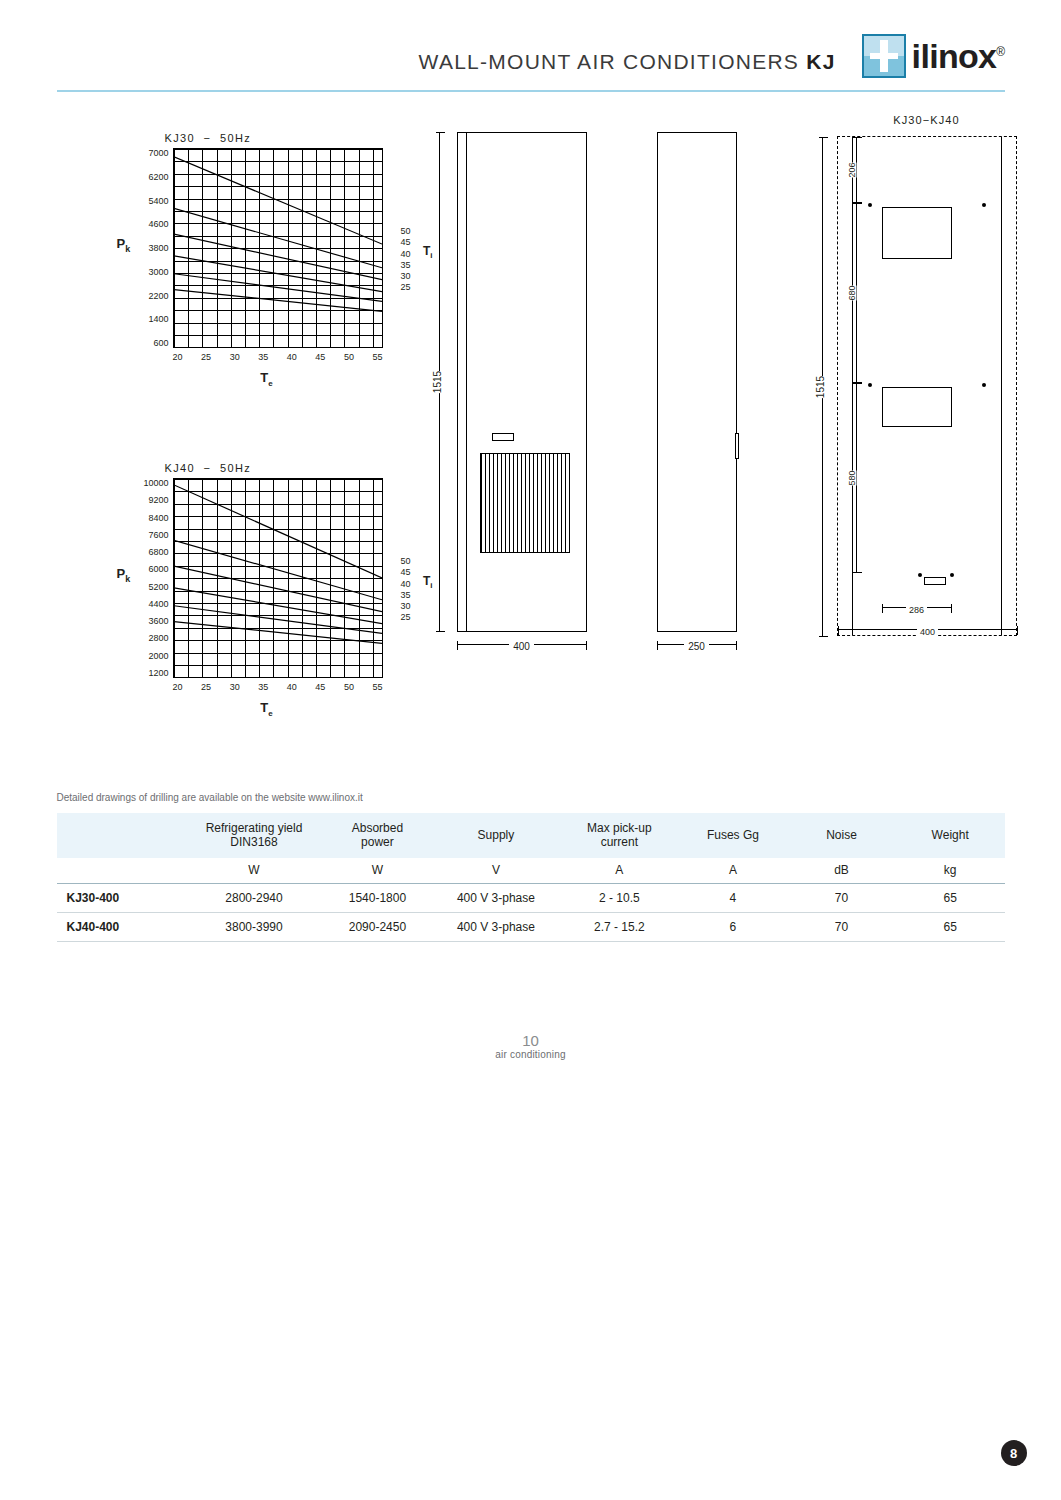Wall-mount air conditioners KJ
ilinox®
KJ30 − 50Hz
Pk
7000
6200
5400
4600
3800
3000
2200
1400
600
50
45
40
35
30
25
Ti
20253035 40455055
Te
KJ40 − 50Hz
Pk
10000
9200
8400
7600
6800
6000
5200
4400
3600
2800
2000
1200
50
45
40
35
30
25
Ti
20253035 40455055
Te
1515
400
250
KJ30−KJ40
1515
206
680
580
286
400
Detailed drawings of drilling are available on the website www.ilinox.it
| | Refrigerating yield DIN3168 | Absorbed power | Supply | Max pick-up current | Fuses Gg | Noise | Weight |
| --- | --- | --- | --- | --- | --- | --- | --- |
| | W | W | V | A | A | dB | kg |
| KJ30-400 | 2800-2940 | 1540-1800 | 400 V 3-phase | 2 - 10.5 | 4 | 70 | 65 |
| KJ40-400 | 3800-3990 | 2090-2450 | 400 V 3-phase | 2.7 - 15.2 | 6 | 70 | 65 |
10
air conditioning
8